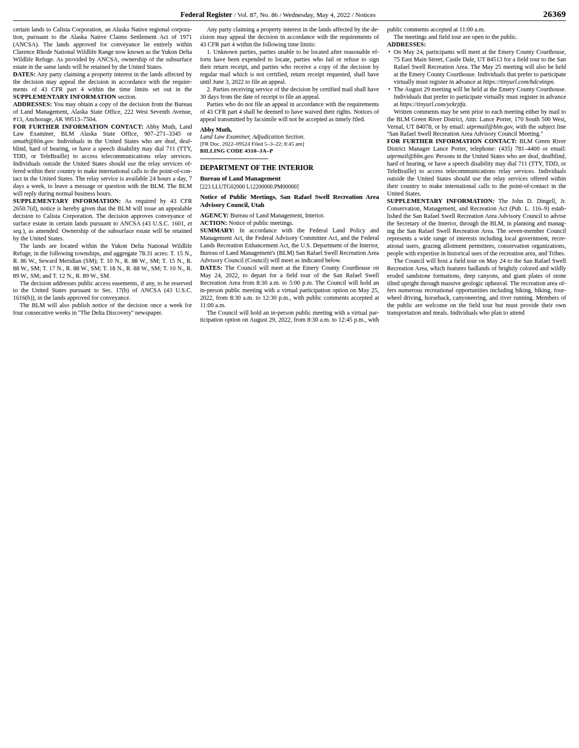Federal Register / Vol. 87, No. 86 / Wednesday, May 4, 2022 / Notices
26369
certain lands to Calista Corporation, an Alaska Native regional corporation, pursuant to the Alaska Native Claims Settlement Act of 1971 (ANCSA). The lands approved for conveyance lie entirely within Clarence Rhode National Wildlife Range now known as the Yukon Delta Wildlife Refuge. As provided by ANCSA, ownership of the subsurface estate in the same lands will be retained by the United States.
DATES: Any party claiming a property interest in the lands affected by the decision may appeal the decision in accordance with the requirements of 43 CFR part 4 within the time limits set out in the SUPPLEMENTARY INFORMATION section.
ADDRESSES: You may obtain a copy of the decision from the Bureau of Land Management, Alaska State Office, 222 West Seventh Avenue, #13, Anchorage, AK 99513–7504.
FOR FURTHER INFORMATION CONTACT: Abby Muth, Land Law Examiner, BLM Alaska State Office, 907–271–3345 or amuth@blm.gov. Individuals in the United States who are deaf, deafblind, hard of hearing, or have a speech disability may dial 711 (TTY, TDD, or TeleBraille) to access telecommunications relay services. Individuals outside the United States should use the relay services offered within their country to make international calls to the point-of-contact in the United States. The relay service is available 24 hours a day, 7 days a week, to leave a message or question with the BLM. The BLM will reply during normal business hours.
SUPPLEMENTARY INFORMATION: As required by 43 CFR 2650.7(d), notice is hereby given that the BLM will issue an appealable decision to Calista Corporation. The decision approves conveyance of surface estate in certain lands pursuant to ANCSA (43 U.S.C. 1601, et seq.), as amended. Ownership of the subsurface estate will be retained by the United States.
The lands are located within the Yukon Delta National Wildlife Refuge, in the following townships, and aggregate 78.31 acres: T. 15 N., R. 86 W., Seward Meridian (SM); T. 10 N., R. 88 W., SM; T. 15 N., R. 88 W., SM; T. 17 N., R. 88 W., SM; T. 18 N., R. 88 W., SM; T. 10 N., R. 89 W., SM; and T. 12 N., R. 89 W., SM.
The decision addresses public access easements, if any, to be reserved to the United States pursuant to Sec. 17(b) of ANCSA (43 U.S.C. 1616(b)), in the lands approved for conveyance.
The BLM will also publish notice of the decision once a week for four consecutive weeks in ''The Delta Discovery'' newspaper.
Any party claiming a property interest in the lands affected by the decision may appeal the decision in accordance with the requirements of 43 CFR part 4 within the following time limits:
1. Unknown parties, parties unable to be located after reasonable efforts have been expended to locate, parties who fail or refuse to sign their return receipt, and parties who receive a copy of the decision by regular mail which is not certified, return receipt requested, shall have until June 3, 2022 to file an appeal.
2. Parties receiving service of the decision by certified mail shall have 30 days from the date of receipt to file an appeal.
Parties who do not file an appeal in accordance with the requirements of 43 CFR part 4 shall be deemed to have waived their rights. Notices of appeal transmitted by facsimile will not be accepted as timely filed.
Abby Muth,
Land Law Examiner, Adjudication Section.
[FR Doc. 2022–09524 Filed 5–3–22; 8:45 am]
BILLING CODE 4310–JA–P
DEPARTMENT OF THE INTERIOR
Bureau of Land Management
[223 LLUTG02000 L12200000.PM00000]
Notice of Public Meetings, San Rafael Swell Recreation Area Advisory Council, Utah
AGENCY: Bureau of Land Management, Interior.
ACTION: Notice of public meetings.
SUMMARY: In accordance with the Federal Land Policy and Management Act, the Federal Advisory Committee Act, and the Federal Lands Recreation Enhancement Act, the U.S. Department of the Interior, Bureau of Land Management's (BLM) San Rafael Swell Recreation Area Advisory Council (Council) will meet as indicated below.
DATES: The Council will meet at the Emery County Courthouse on May 24, 2022, to depart for a field tour of the San Rafael Swell Recreation Area from 8:30 a.m. to 5:00 p.m. The Council will hold an in-person public meeting with a virtual participation option on May 25, 2022, from 8:30 a.m. to 12:30 p.m., with public comments accepted at 11:00 a.m.
The Council will hold an in-person public meeting with a virtual participation option on August 29, 2022, from 8:30 a.m. to 12:45 p.m., with public comments accepted at 11:00 a.m.
The meetings and field tour are open to the public.
ADDRESSES:
On May 24, participants will meet at the Emery County Courthouse, 75 East Main Street, Castle Dale, UT 84513 for a field tour to the San Rafael Swell Recreation Area. The May 25 meeting will also be held at the Emery County Courthouse. Individuals that prefer to participate virtually must register in advance at https://tinyurl.com/bdcs6npn.
The August 29 meeting will be held at the Emery County Courthouse. Individuals that prefer to participate virtually must register in advance at https://tinyurl.com/yckrjtfa.
Written comments may be sent prior to each meeting either by mail to the BLM Green River District, Attn: Lance Porter, 170 South 500 West, Vernal, UT 84078, or by email: utprmail@blm.gov, with the subject line ''San Rafael Swell Recreation Area Advisory Council Meeting.''
FOR FURTHER INFORMATION CONTACT: BLM Green River District Manager Lance Porter, telephone: (435) 781–4400 or email: utprmail@blm.gov. Persons in the United States who are deaf, deafblind, hard of hearing, or have a speech disability may dial 711 (TTY, TDD, or TeleBraille) to access telecommunications relay services. Individuals outside the United States should use the relay services offered within their country to make international calls to the point-of-contact in the United States.
SUPPLEMENTARY INFORMATION: The John D. Dingell, Jr. Conservation, Management, and Recreation Act (Pub. L. 116–9) established the San Rafael Swell Recreation Area Advisory Council to advise the Secretary of the Interior, through the BLM, in planning and managing the San Rafael Swell Recreation Area. The seven-member Council represents a wide range of interests including local government, recreational users, grazing allotment permittees, conservation organizations, people with expertise in historical uses of the recreation area, and Tribes.
The Council will host a field tour on May 24 to the San Rafael Swell Recreation Area, which features badlands of brightly colored and wildly eroded sandstone formations, deep canyons, and giant plates of stone tilted upright through massive geologic upheaval. The recreation area offers numerous recreational opportunities including hiking, biking, four-wheel driving, horseback, canyoneering, and river running. Members of the public are welcome on the field tour but must provide their own transportation and meals. Individuals who plan to attend